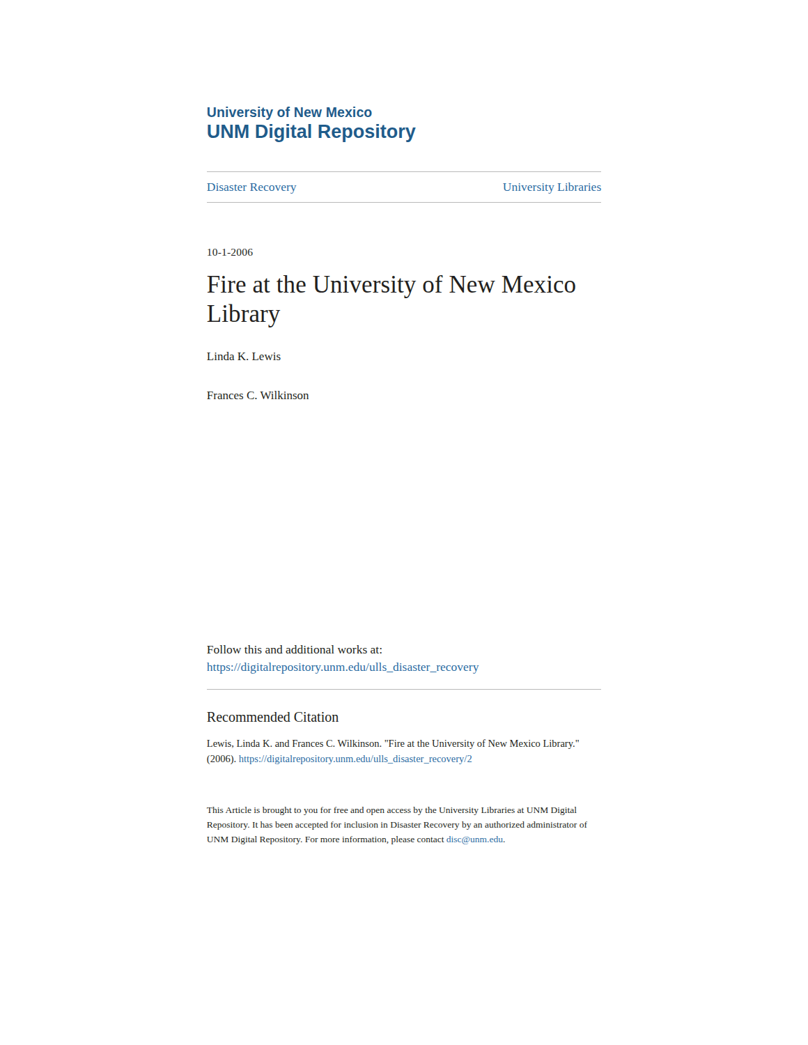University of New Mexico
UNM Digital Repository
Disaster Recovery
University Libraries
10-1-2006
Fire at the University of New Mexico Library
Linda K. Lewis
Frances C. Wilkinson
Follow this and additional works at: https://digitalrepository.unm.edu/ulls_disaster_recovery
Recommended Citation
Lewis, Linda K. and Frances C. Wilkinson. "Fire at the University of New Mexico Library." (2006). https://digitalrepository.unm.edu/ulls_disaster_recovery/2
This Article is brought to you for free and open access by the University Libraries at UNM Digital Repository. It has been accepted for inclusion in Disaster Recovery by an authorized administrator of UNM Digital Repository. For more information, please contact disc@unm.edu.